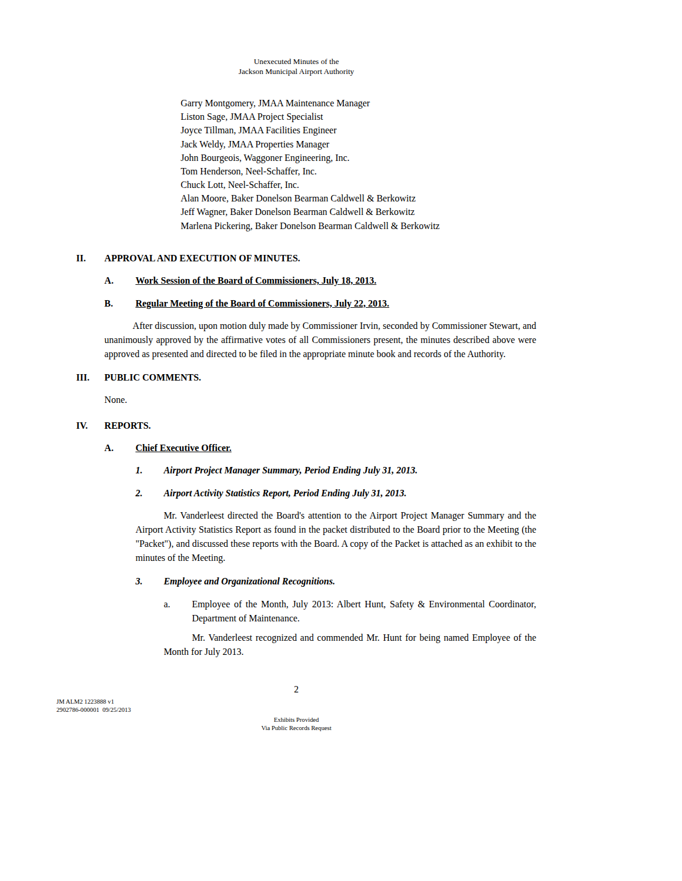Unexecuted Minutes of the
Jackson Municipal Airport Authority
Garry Montgomery, JMAA Maintenance Manager
Liston Sage, JMAA Project Specialist
Joyce Tillman, JMAA Facilities Engineer
Jack Weldy, JMAA Properties Manager
John Bourgeois, Waggoner Engineering, Inc.
Tom Henderson, Neel-Schaffer, Inc.
Chuck Lott, Neel-Schaffer, Inc.
Alan Moore, Baker Donelson Bearman Caldwell & Berkowitz
Jeff Wagner, Baker Donelson Bearman Caldwell & Berkowitz
Marlena Pickering, Baker Donelson Bearman Caldwell & Berkowitz
II.
APPROVAL AND EXECUTION OF MINUTES.
A.
Work Session of the Board of Commissioners, July 18, 2013.
B.
Regular Meeting of the Board of Commissioners, July 22, 2013.
After discussion, upon motion duly made by Commissioner Irvin, seconded by Commissioner Stewart, and unanimously approved by the affirmative votes of all Commissioners present, the minutes described above were approved as presented and directed to be filed in the appropriate minute book and records of the Authority.
III.
PUBLIC COMMENTS.
None.
IV.
REPORTS.
A.
Chief Executive Officer.
1.
Airport Project Manager Summary, Period Ending July 31, 2013.
2.
Airport Activity Statistics Report, Period Ending July 31, 2013.
Mr. Vanderleest directed the Board's attention to the Airport Project Manager Summary and the Airport Activity Statistics Report as found in the packet distributed to the Board prior to the Meeting (the "Packet"), and discussed these reports with the Board. A copy of the Packet is attached as an exhibit to the minutes of the Meeting.
3.
Employee and Organizational Recognitions.
a.
Employee of the Month, July 2013: Albert Hunt, Safety & Environmental Coordinator, Department of Maintenance.
Mr. Vanderleest recognized and commended Mr. Hunt for being named Employee of the Month for July 2013.
2
JM ALM2 1223888 v1
2902786-000001 09/25/2013
Exhibits Provided
Via Public Records Request